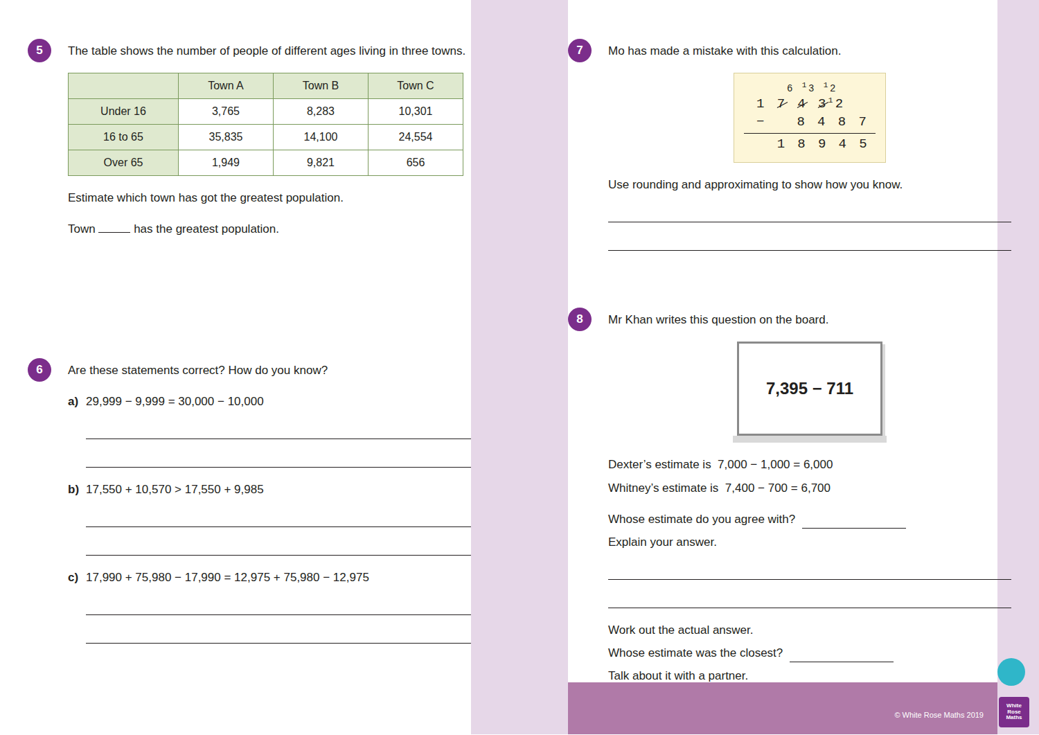5
The table shows the number of people of different ages living in three towns.
| | Town A | Town B | Town C |
| Under 16 | 3,765 | 8,283 | 10,301 |
| 16 to 65 | 35,835 | 14,100 | 24,554 |
| Over 65 | 1,949 | 9,821 | 656 |
Estimate which town has got the greatest population.
Town has the greatest population.
6
Are these statements correct? How do you know?
a) 29,999 − 9,999 = 30,000 − 10,000
b) 17,550 + 10,570 > 17,550 + 9,985
c) 17,990 + 75,980 − 17,990 = 12,975 + 75,980 − 12,975
7
Mo has made a mistake with this calculation.
6 13 12
1 7 4 312
− 8 4 8 7
1 8 9 4 5
Use rounding and approximating to show how you know.
8
Mr Khan writes this question on the board.
7,395 − 711
Dexter’s estimate is 7,000 − 1,000 = 6,000
Whitney’s estimate is 7,400 − 700 = 6,700
Whose estimate do you agree with?
Explain your answer.
Work out the actual answer.
Whose estimate was the closest?
Talk about it with a partner.
© White Rose Maths 2019
White
Rose
Maths